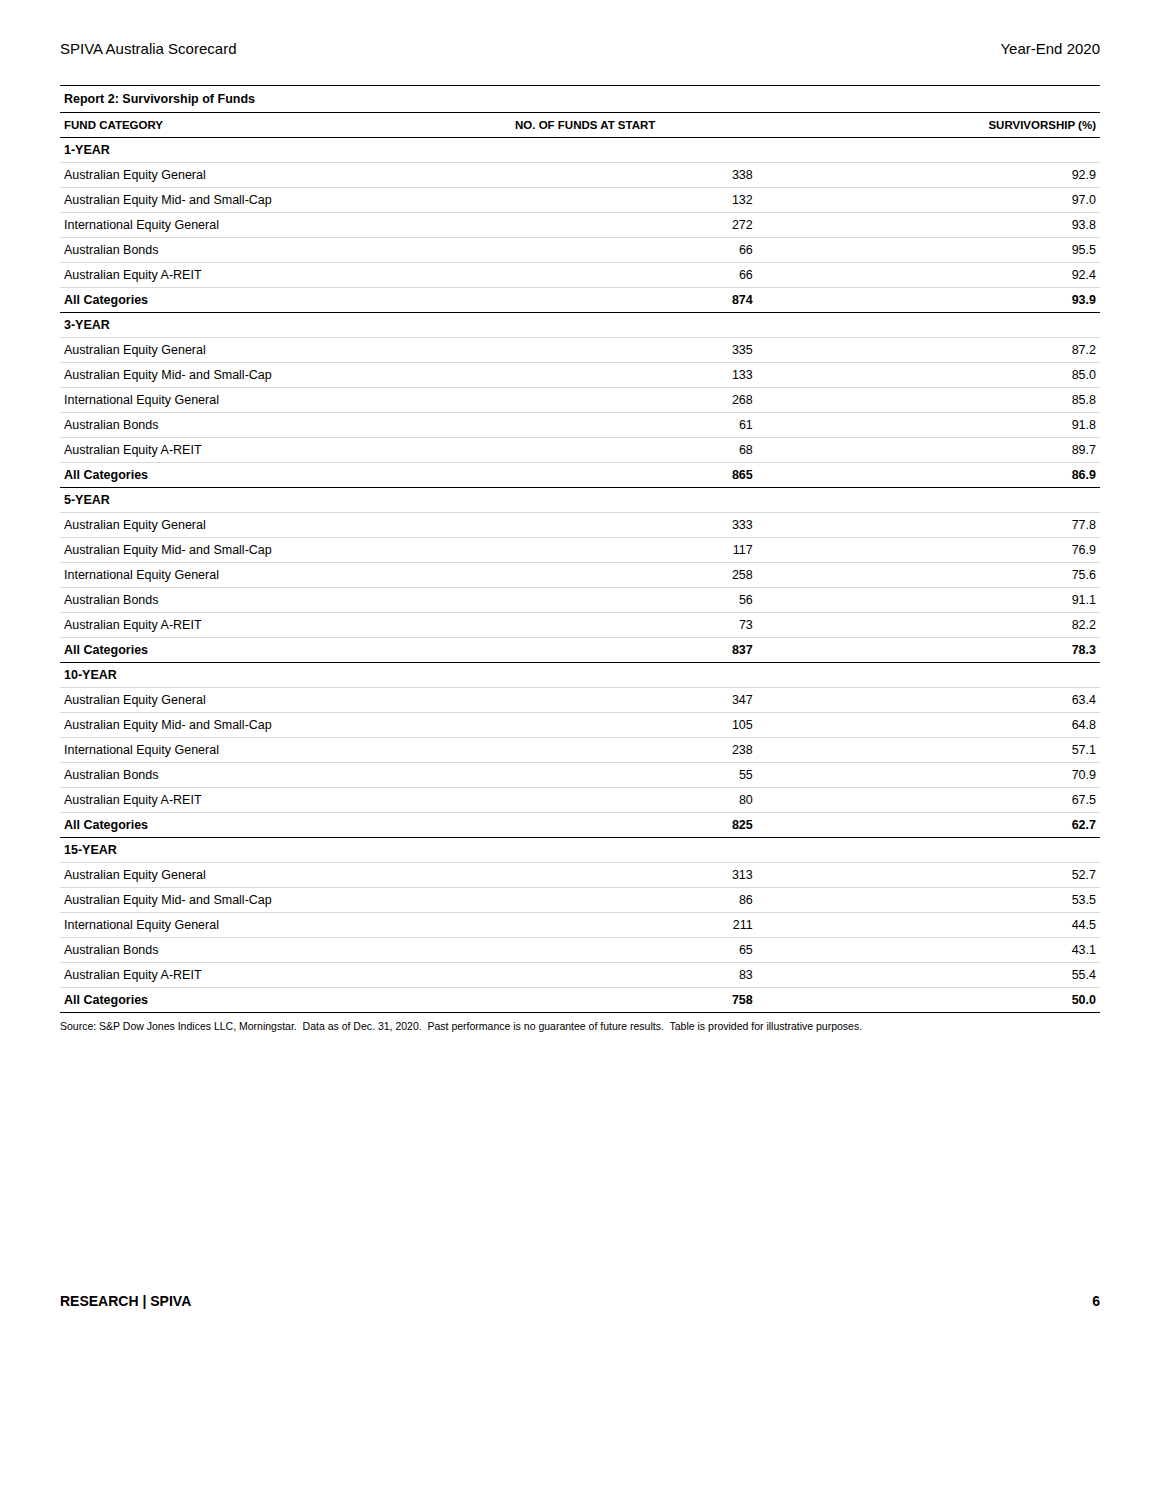SPIVA Australia Scorecard
Year-End 2020
Report 2: Survivorship of Funds
| FUND CATEGORY | NO. OF FUNDS AT START | SURVIVORSHIP (%) |
| --- | --- | --- |
| 1-YEAR |
| Australian Equity General | 338 | 92.9 |
| Australian Equity Mid- and Small-Cap | 132 | 97.0 |
| International Equity General | 272 | 93.8 |
| Australian Bonds | 66 | 95.5 |
| Australian Equity A-REIT | 66 | 92.4 |
| All Categories | 874 | 93.9 |
| 3-YEAR |
| Australian Equity General | 335 | 87.2 |
| Australian Equity Mid- and Small-Cap | 133 | 85.0 |
| International Equity General | 268 | 85.8 |
| Australian Bonds | 61 | 91.8 |
| Australian Equity A-REIT | 68 | 89.7 |
| All Categories | 865 | 86.9 |
| 5-YEAR |
| Australian Equity General | 333 | 77.8 |
| Australian Equity Mid- and Small-Cap | 117 | 76.9 |
| International Equity General | 258 | 75.6 |
| Australian Bonds | 56 | 91.1 |
| Australian Equity A-REIT | 73 | 82.2 |
| All Categories | 837 | 78.3 |
| 10-YEAR |
| Australian Equity General | 347 | 63.4 |
| Australian Equity Mid- and Small-Cap | 105 | 64.8 |
| International Equity General | 238 | 57.1 |
| Australian Bonds | 55 | 70.9 |
| Australian Equity A-REIT | 80 | 67.5 |
| All Categories | 825 | 62.7 |
| 15-YEAR |
| Australian Equity General | 313 | 52.7 |
| Australian Equity Mid- and Small-Cap | 86 | 53.5 |
| International Equity General | 211 | 44.5 |
| Australian Bonds | 65 | 43.1 |
| Australian Equity A-REIT | 83 | 55.4 |
| All Categories | 758 | 50.0 |
Source: S&P Dow Jones Indices LLC, Morningstar. Data as of Dec. 31, 2020. Past performance is no guarantee of future results. Table is provided for illustrative purposes.
RESEARCH | SPIVA
6